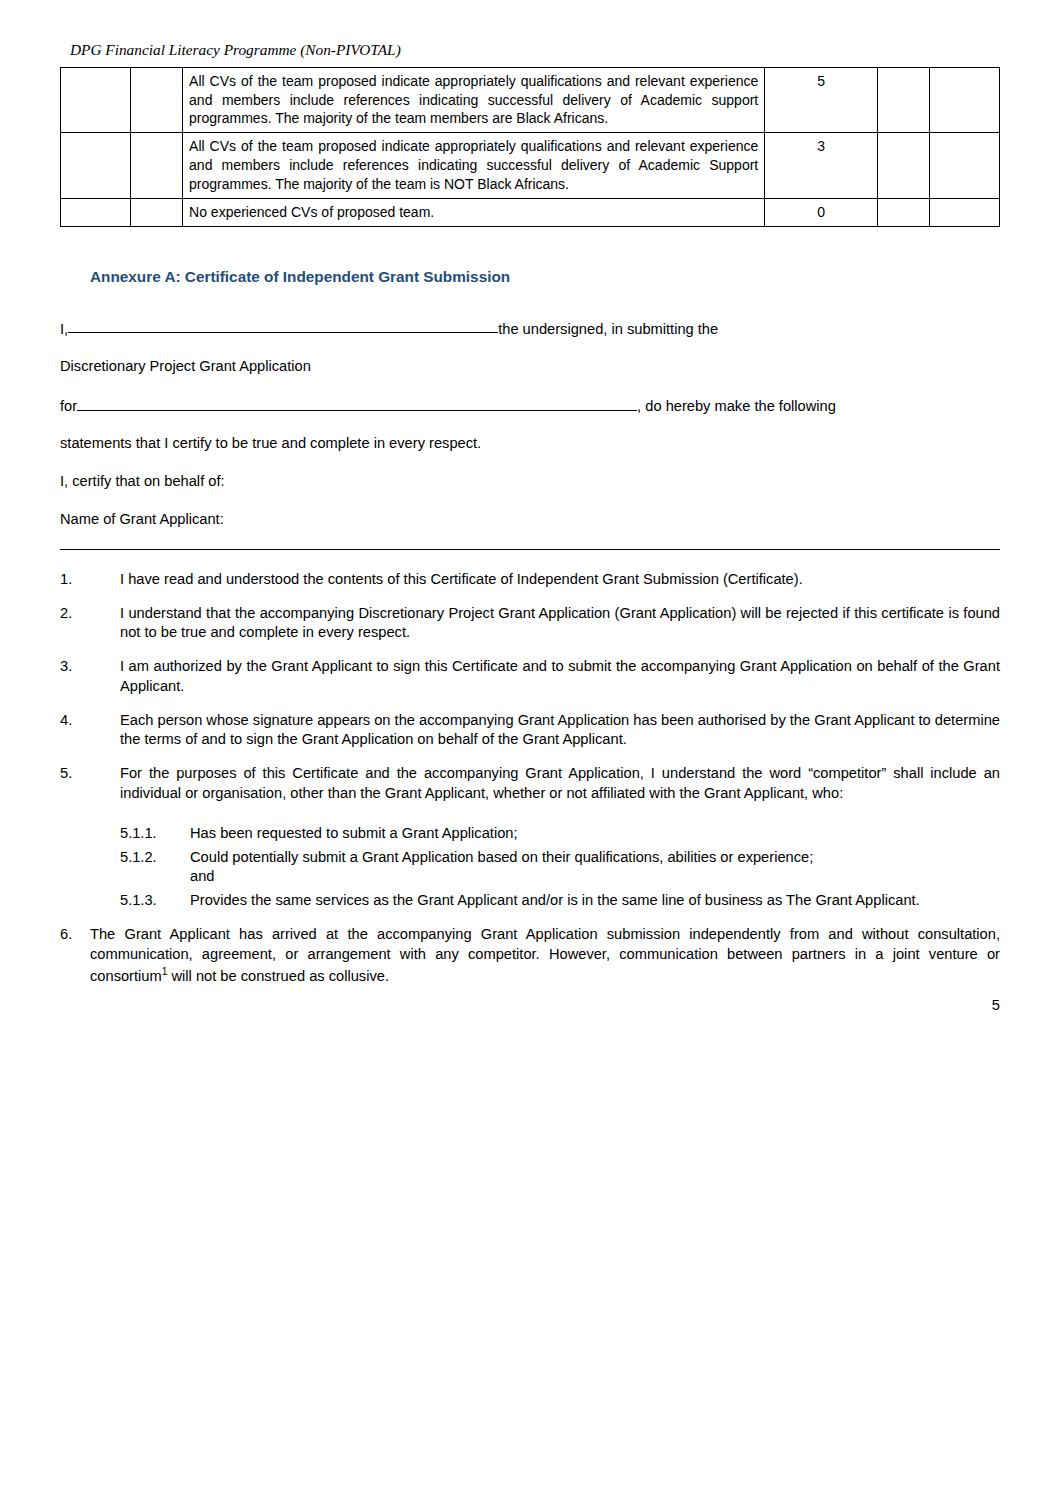DPG Financial Literacy Programme (Non-PIVOTAL)
| | | All CVs of the team proposed indicate appropriately qualifications and relevant experience and members include references indicating successful delivery of Academic support programmes. The majority of the team members are Black Africans. | 5 | | |
| | | All CVs of the team proposed indicate appropriately qualifications and relevant experience and members include references indicating successful delivery of Academic Support programmes. The majority of the team is NOT Black Africans. | 3 | | |
| | | No experienced CVs of proposed team. | 0 | | |
Annexure A: Certificate of Independent Grant Submission
I, the undersigned, in submitting the
Discretionary Project Grant Application
for , do hereby make the following
statements that I certify to be true and complete in every respect.
I, certify that on behalf of:
Name of Grant Applicant:
1. I have read and understood the contents of this Certificate of Independent Grant Submission (Certificate).
2. I understand that the accompanying Discretionary Project Grant Application (Grant Application) will be rejected if this certificate is found not to be true and complete in every respect.
3. I am authorized by the Grant Applicant to sign this Certificate and to submit the accompanying Grant Application on behalf of the Grant Applicant.
4. Each person whose signature appears on the accompanying Grant Application has been authorised by the Grant Applicant to determine the terms of and to sign the Grant Application on behalf of the Grant Applicant.
5. For the purposes of this Certificate and the accompanying Grant Application, I understand the word “competitor” shall include an individual or organisation, other than the Grant Applicant, whether or not affiliated with the Grant Applicant, who:
5.1.1. Has been requested to submit a Grant Application;
5.1.2. Could potentially submit a Grant Application based on their qualifications, abilities or experience;
and
5.1.3. Provides the same services as the Grant Applicant and/or is in the same line of business as The Grant Applicant.
6. The Grant Applicant has arrived at the accompanying Grant Application submission independently from and without consultation, communication, agreement, or arrangement with any competitor. However, communication between partners in a joint venture or consortium1 will not be construed as collusive.
5